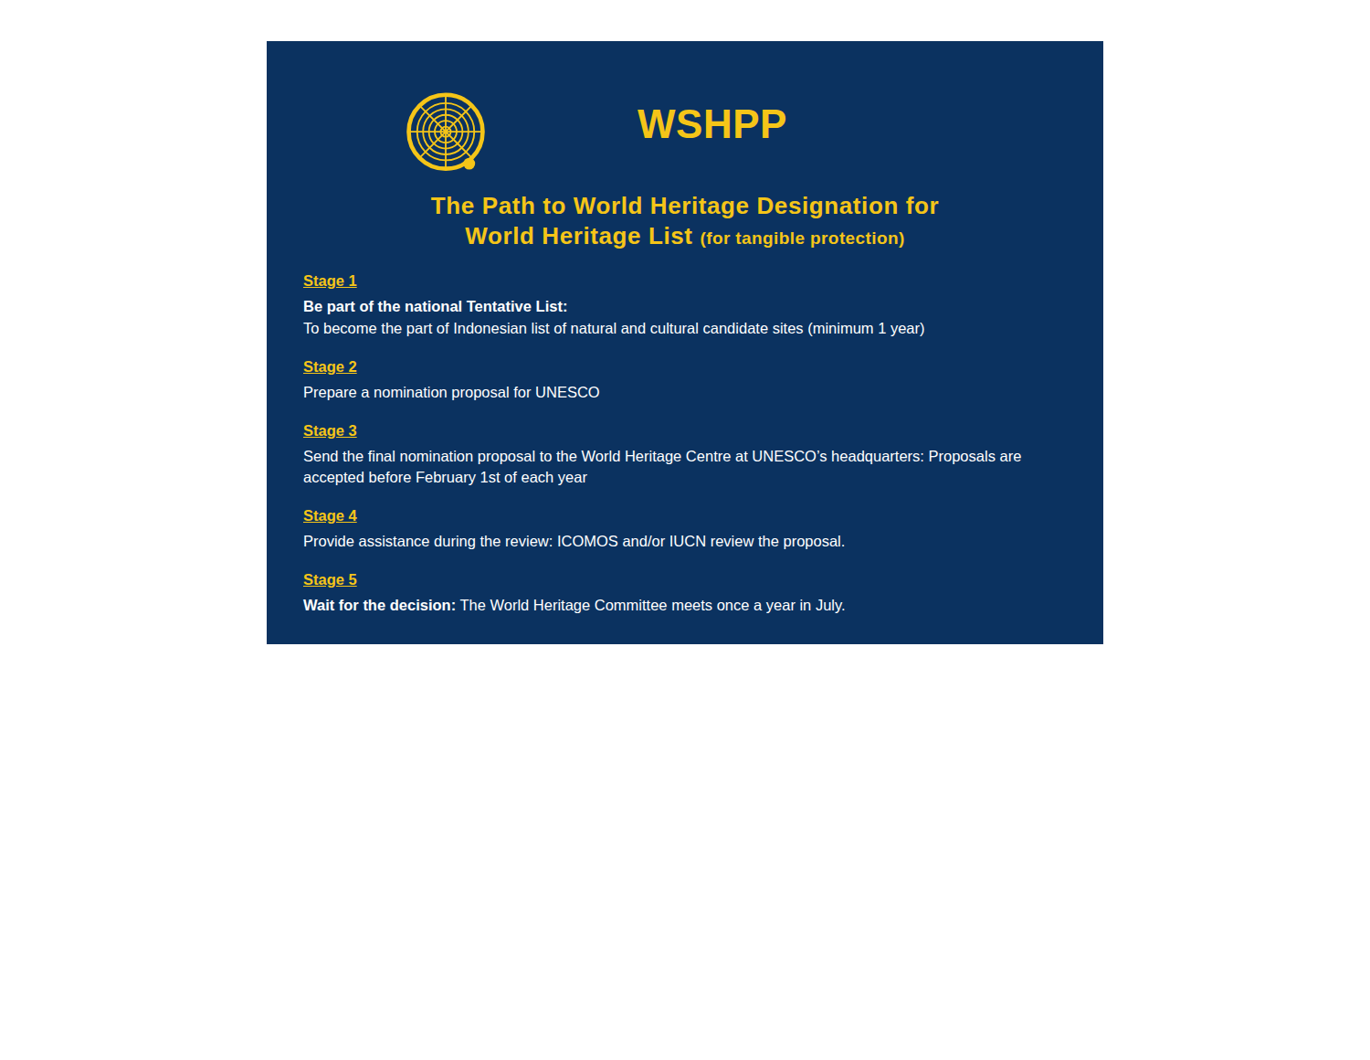WSHPP
The Path to World Heritage Designation for
World Heritage List (for tangible protection)
Stage 1
Be part of the national Tentative List:
To become the part of Indonesian list of natural and cultural candidate sites (minimum 1 year)
Stage 2
Prepare a nomination proposal for UNESCO
Stage 3
Send the final nomination proposal to the World Heritage Centre at UNESCO’s headquarters: Proposals are accepted before February 1st of each year
Stage 4
Provide assistance during the review: ICOMOS and/or IUCN review the proposal.
Stage 5
Wait for the decision: The World Heritage Committee meets once a year in July.